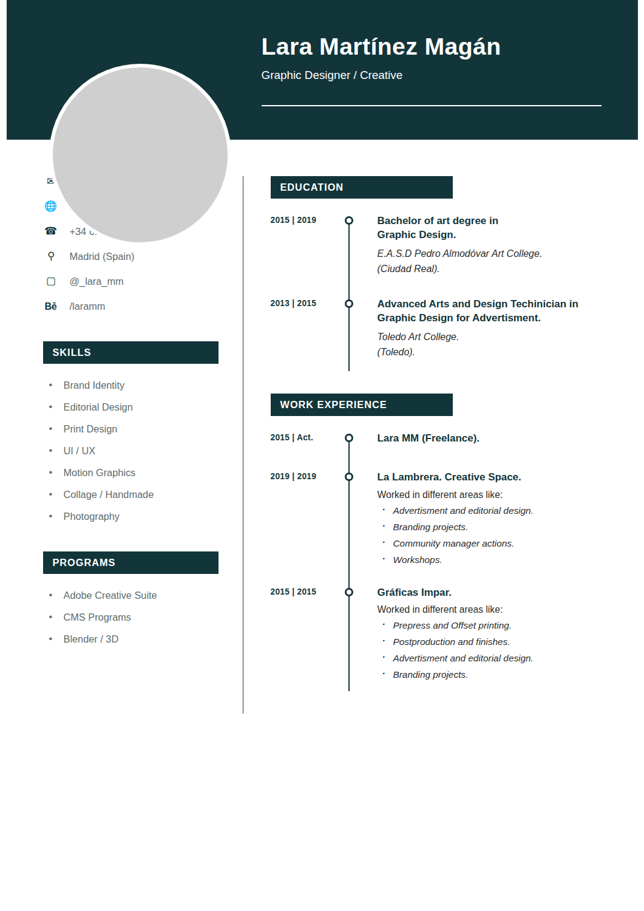Lara Martínez Magán
Graphic Designer / Creative
✉hola@laramm.es
🌐laramm.es
☎+34 615074612
⚲Madrid (Spain)
▢@_lara_mm
Bē/laramm
SKILLS
Brand Identity
Editorial Design
Print Design
UI / UX
Motion Graphics
Collage / Handmade
Photography
PROGRAMS
Adobe Creative Suite
CMS Programs
Blender / 3D
EDUCATION
2015 | 2019
Bachelor of art degree in
Graphic Design.
E.A.S.D Pedro Almodóvar Art College.
(Ciudad Real).
2013 | 2015
Advanced Arts and Design Techinician in Graphic Design for Advertisment.
Toledo Art College.
(Toledo).
WORK EXPERIENCE
2015 | Act.
Lara MM (Freelance).
2019 | 2019
La Lambrera. Creative Space.
Worked in different areas like:
Advertisment and editorial design.
Branding projects.
Community manager actions.
Workshops.
2015 | 2015
Gráficas Impar.
Worked in different areas like:
Prepress and Offset printing.
Postproduction and finishes.
Advertisment and editorial design.
Branding projects.